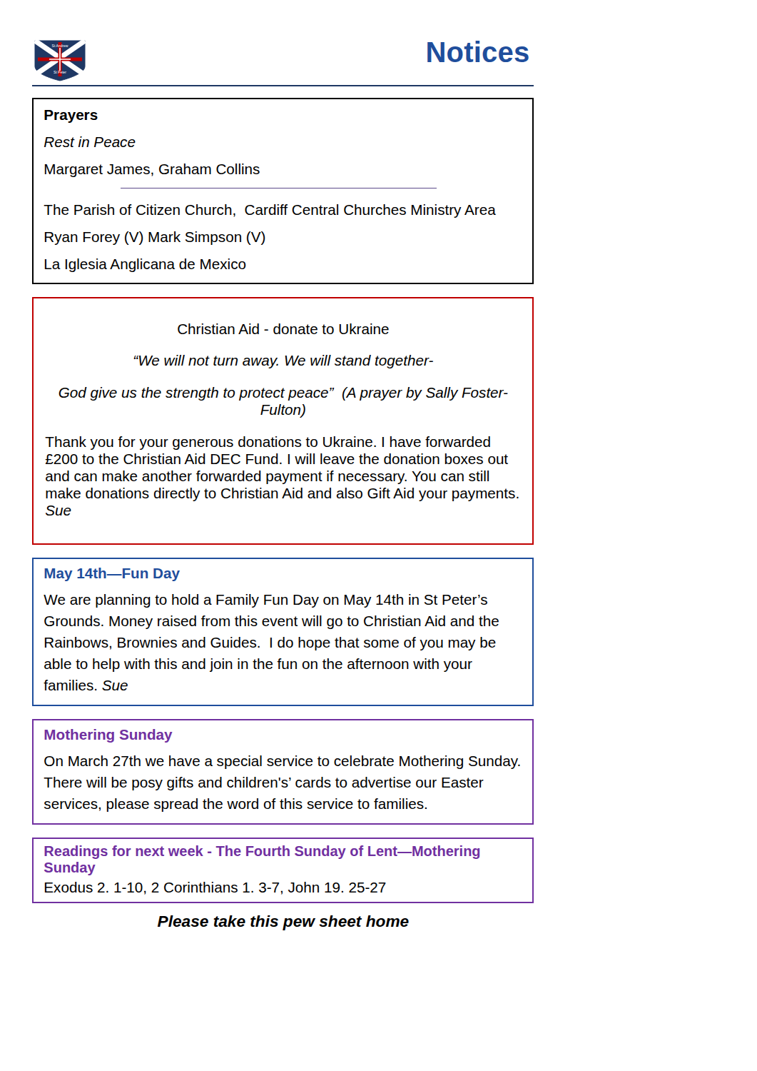St Andrew St Peter
Notices
Prayers
Rest in Peace
Margaret James, Graham Collins
The Parish of Citizen Church, Cardiff Central Churches Ministry Area
Ryan Forey (V) Mark Simpson (V)
La Iglesia Anglicana de Mexico
Christian Aid - donate to Ukraine
“We will not turn away. We will stand together-
God give us the strength to protect peace” (A prayer by Sally Foster-Fulton)
Thank you for your generous donations to Ukraine. I have forwarded £200 to the Christian Aid DEC Fund. I will leave the donation boxes out and can make another forwarded payment if necessary. You can still make donations directly to Christian Aid and also Gift Aid your payments. Sue
May 14th—Fun Day
We are planning to hold a Family Fun Day on May 14th in St Peter’s Grounds. Money raised from this event will go to Christian Aid and the Rainbows, Brownies and Guides. I do hope that some of you may be able to help with this and join in the fun on the afternoon with your families. Sue
Mothering Sunday
On March 27th we have a special service to celebrate Mothering Sunday. There will be posy gifts and children's’ cards to advertise our Easter services, please spread the word of this service to families.
Readings for next week - The Fourth Sunday of Lent—Mothering Sunday
Exodus 2. 1-10, 2 Corinthians 1. 3-7, John 19. 25-27
Please take this pew sheet home